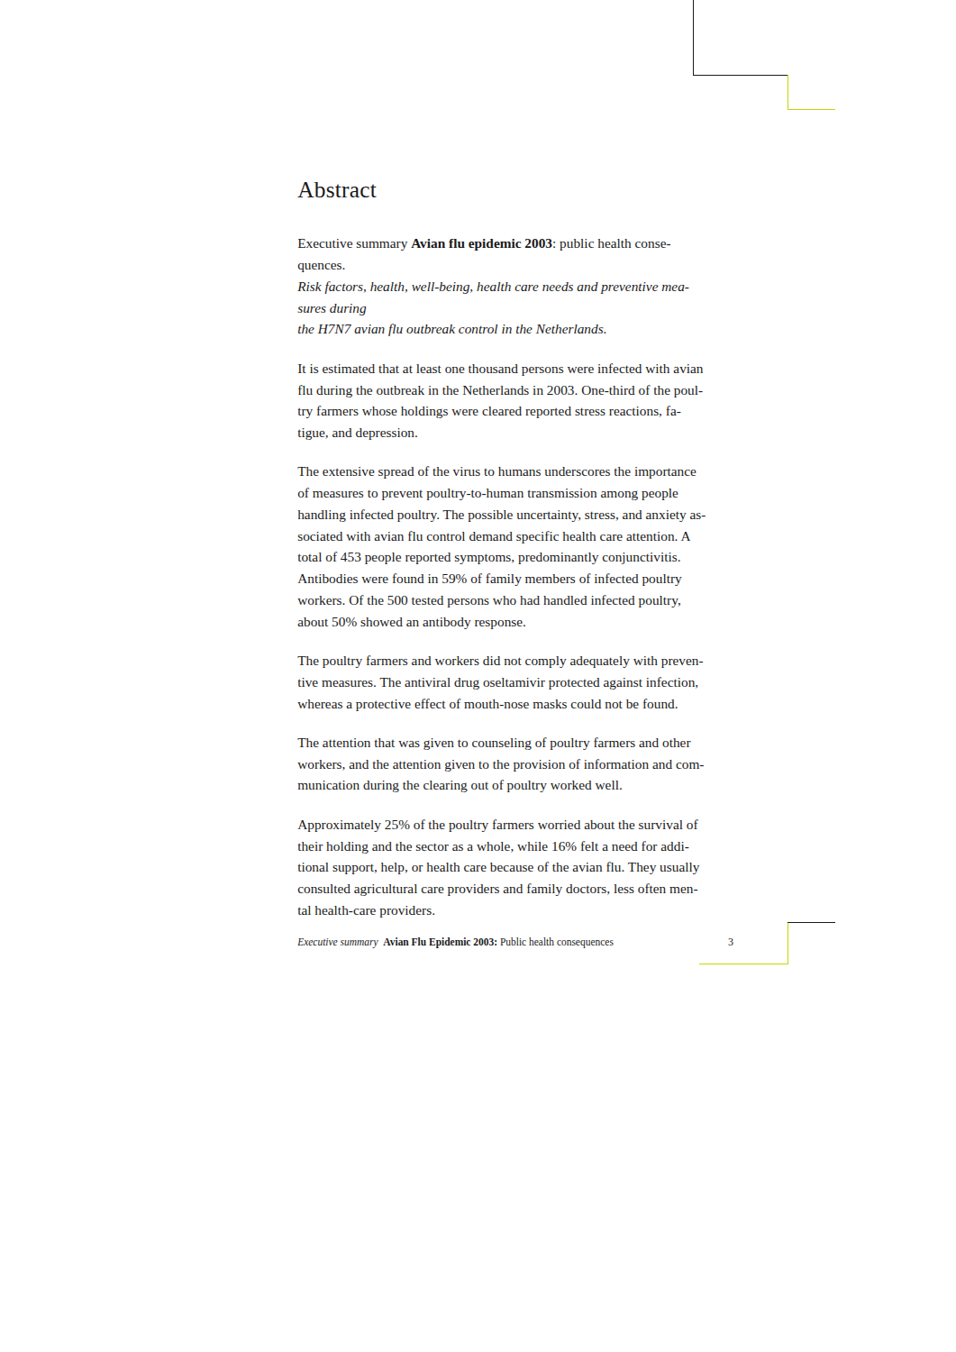Abstract
Executive summary Avian flu epidemic 2003: public health consequences.
Risk factors, health, well-being, health care needs and preventive measures during
the H7N7 avian flu outbreak control in the Netherlands.
It is estimated that at least one thousand persons were infected with avian flu during the outbreak in the Netherlands in 2003. One-third of the poultry farmers whose holdings were cleared reported stress reactions, fatigue, and depression.
The extensive spread of the virus to humans underscores the importance of measures to prevent poultry-to-human transmission among people handling infected poultry. The possible uncertainty, stress, and anxiety associated with avian flu control demand specific health care attention. A total of 453 people reported symptoms, predominantly conjunctivitis. Antibodies were found in 59% of family members of infected poultry workers. Of the 500 tested persons who had handled infected poultry, about 50% showed an antibody response.
The poultry farmers and workers did not comply adequately with preventive measures. The antiviral drug oseltamivir protected against infection, whereas a protective effect of mouth-nose masks could not be found.
The attention that was given to counseling of poultry farmers and other workers, and the attention given to the provision of information and communication during the clearing out of poultry worked well.
Approximately 25% of the poultry farmers worried about the survival of their holding and the sector as a whole, while 16% felt a need for additional support, help, or health care because of the avian flu. They usually consulted agricultural care providers and family doctors, less often mental health-care providers.
Executive summary Avian Flu Epidemic 2003: Public health consequences 3